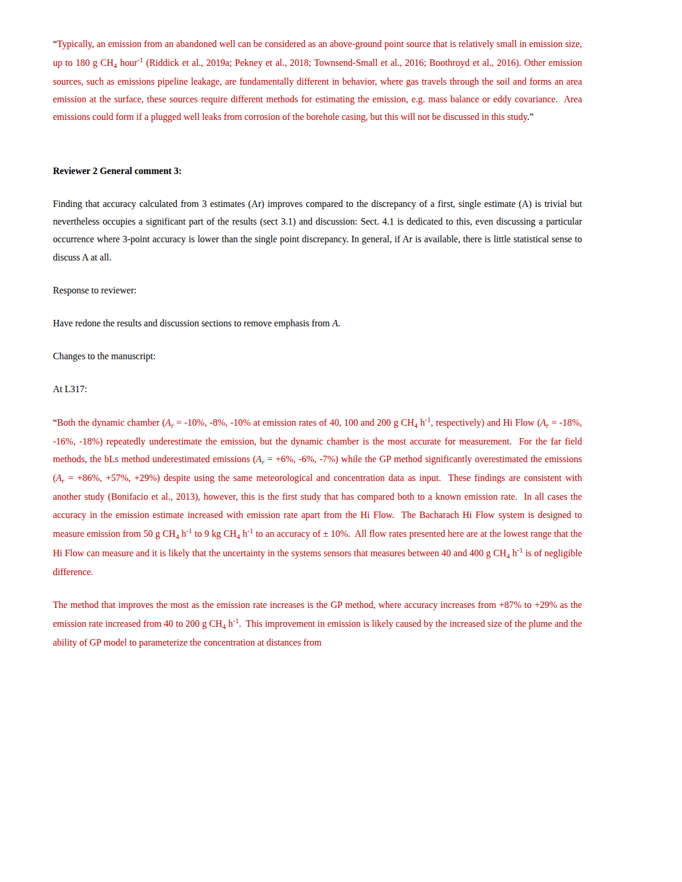“Typically, an emission from an abandoned well can be considered as an above-ground point source that is relatively small in emission size, up to 180 g CH4 hour-1 (Riddick et al., 2019a; Pekney et al., 2018; Townsend-Small et al., 2016; Boothroyd et al., 2016). Other emission sources, such as emissions pipeline leakage, are fundamentally different in behavior, where gas travels through the soil and forms an area emission at the surface, these sources require different methods for estimating the emission, e.g. mass balance or eddy covariance. Area emissions could form if a plugged well leaks from corrosion of the borehole casing, but this will not be discussed in this study.”
Reviewer 2 General comment 3:
Finding that accuracy calculated from 3 estimates (Ar) improves compared to the discrepancy of a first, single estimate (A) is trivial but nevertheless occupies a significant part of the results (sect 3.1) and discussion: Sect. 4.1 is dedicated to this, even discussing a particular occurrence where 3-point accuracy is lower than the single point discrepancy. In general, if Ar is available, there is little statistical sense to discuss A at all.
Response to reviewer:
Have redone the results and discussion sections to remove emphasis from A.
Changes to the manuscript:
At L317:
“Both the dynamic chamber (Ar = -10%, -8%, -10% at emission rates of 40, 100 and 200 g CH4 h-1, respectively) and Hi Flow (Ar = -18%, -16%, -18%) repeatedly underestimate the emission, but the dynamic chamber is the most accurate for measurement. For the far field methods, the bLs method underestimated emissions (Ar = +6%, -6%, -7%) while the GP method significantly overestimated the emissions (Ar = +86%, +57%, +29%) despite using the same meteorological and concentration data as input. These findings are consistent with another study (Bonifacio et al., 2013), however, this is the first study that has compared both to a known emission rate. In all cases the accuracy in the emission estimate increased with emission rate apart from the Hi Flow. The Bacharach Hi Flow system is designed to measure emission from 50 g CH4 h-1 to 9 kg CH4 h-1 to an accuracy of ± 10%. All flow rates presented here are at the lowest range that the Hi Flow can measure and it is likely that the uncertainty in the systems sensors that measures between 40 and 400 g CH4 h-1 is of negligible difference.
The method that improves the most as the emission rate increases is the GP method, where accuracy increases from +87% to +29% as the emission rate increased from 40 to 200 g CH4 h-1. This improvement in emission is likely caused by the increased size of the plume and the ability of GP model to parameterize the concentration at distances from